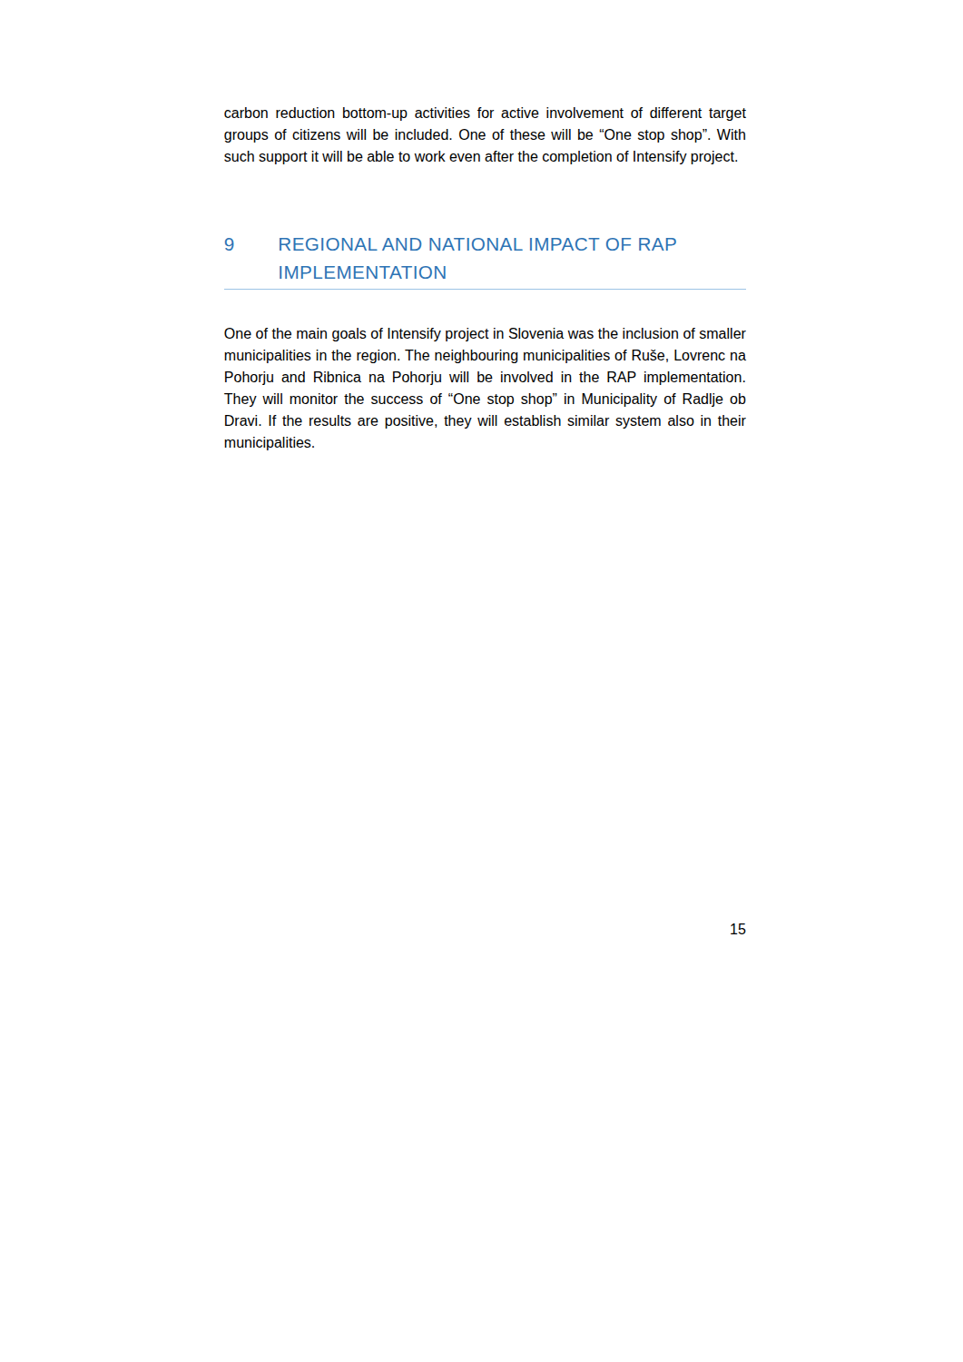carbon reduction bottom-up activities for active involvement of different target groups of citizens will be included. One of these will be “One stop shop”. With such support it will be able to work even after the completion of Intensify project.
9 REGIONAL AND NATIONAL IMPACT OF RAP IMPLEMENTATION
One of the main goals of Intensify project in Slovenia was the inclusion of smaller municipalities in the region. The neighbouring municipalities of Ruše, Lovrenc na Pohorju and Ribnica na Pohorju will be involved in the RAP implementation. They will monitor the success of “One stop shop” in Municipality of Radlje ob Dravi. If the results are positive, they will establish similar system also in their municipalities.
15